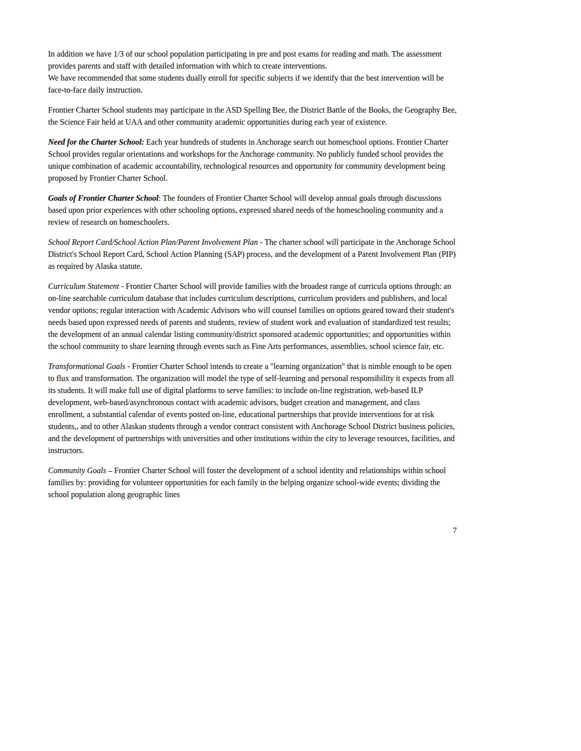In addition we have 1/3 of our school population participating in pre and post exams for reading and math. The assessment provides parents and staff with detailed information with which to create interventions.
We have recommended that some students dually enroll for specific subjects if we identify that the best intervention will be face-to-face daily instruction.
Frontier Charter School students may participate in the ASD Spelling Bee, the District Battle of the Books, the Geography Bee, the Science Fair held at UAA and other community academic opportunities during each year of existence.
Need for the Charter School: Each year hundreds of students in Anchorage search out homeschool options. Frontier Charter School provides regular orientations and workshops for the Anchorage community. No publicly funded school provides the unique combination of academic accountability, technological resources and opportunity for community development being proposed by Frontier Charter School.
Goals of Frontier Charter School: The founders of Frontier Charter School will develop annual goals through discussions based upon prior experiences with other schooling options, expressed shared needs of the homeschooling community and a review of research on homeschoolers.
School Report Card/School Action Plan/Parent Involvement Plan - The charter school will participate in the Anchorage School District's School Report Card, School Action Planning (SAP) process, and the development of a Parent Involvement Plan (PIP) as required by Alaska statute.
Curriculum Statement - Frontier Charter School will provide families with the broadest range of curricula options through: an on-line searchable curriculum database that includes curriculum descriptions, curriculum providers and publishers, and local vendor options; regular interaction with Academic Advisors who will counsel families on options geared toward their student's needs based upon expressed needs of parents and students, review of student work and evaluation of standardized test results; the development of an annual calendar listing community/district sponsored academic opportunities; and opportunities within the school community to share learning through events such as Fine Arts performances, assemblies, school science fair, etc.
Transformational Goals - Frontier Charter School intends to create a "learning organization" that is nimble enough to be open to flux and transformation. The organization will model the type of self-learning and personal responsibility it expects from all its students. It will make full use of digital platforms to serve families: to include on-line registration, web-based ILP development, web-based/asynchronous contact with academic advisors, budget creation and management, and class enrollment, a substantial calendar of events posted on-line, educational partnerships that provide interventions for at risk students,, and to other Alaskan students through a vendor contract consistent with Anchorage School District business policies, and the development of partnerships with universities and other institutions within the city to leverage resources, facilities, and instructors.
Community Goals – Frontier Charter School will foster the development of a school identity and relationships within school families by: providing for volunteer opportunities for each family in the helping organize school-wide events; dividing the school population along geographic lines
7